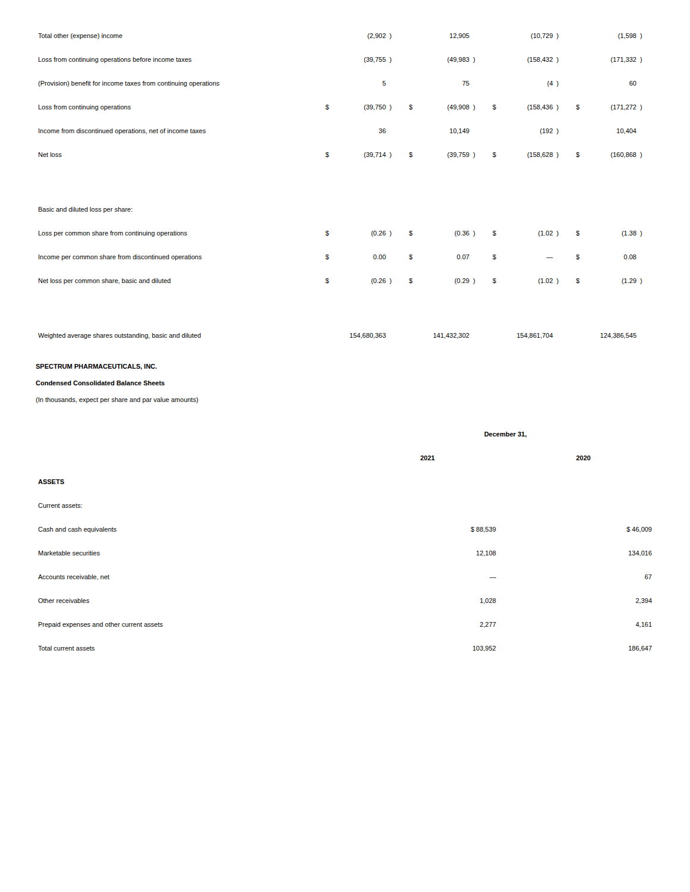| Total other (expense) income | | (2,902 | ) | | 12,905 | | | (10,729 | ) | | (1,598 | ) |
| Loss from continuing operations before income taxes | | (39,755 | ) | | (49,983 | ) | | (158,432 | ) | | (171,332 | ) |
| (Provision) benefit for income taxes from continuing operations | | 5 | | | 75 | | | (4 | ) | | 60 | |
| Loss from continuing operations | $ | (39,750 | ) | $ | (49,908 | ) | $ | (158,436 | ) | $ | (171,272 | ) |
| Income from discontinued operations, net of income taxes | | 36 | | | 10,149 | | | (192 | ) | | 10,404 | |
| Net loss | $ | (39,714 | ) | $ | (39,759 | ) | $ | (158,628 | ) | $ | (160,868 | ) |
| Basic and diluted loss per share: | | | | | | | | | | | | |
| Loss per common share from continuing operations | $ | (0.26 | ) | $ | (0.36 | ) | $ | (1.02 | ) | $ | (1.38 | ) |
| Income per common share from discontinued operations | $ | 0.00 | | $ | 0.07 | | $ | — | | $ | 0.08 | |
| Net loss per common share, basic and diluted | $ | (0.26 | ) | $ | (0.29 | ) | $ | (1.02 | ) | $ | (1.29 | ) |
| Weighted average shares outstanding, basic and diluted | | 154,680,363 | | | 141,432,302 | | | 154,861,704 | | | 124,386,545 | |
SPECTRUM PHARMACEUTICALS, INC.
Condensed Consolidated Balance Sheets
(In thousands, expect per share and par value amounts)
| | | | December 31, |
| | | | 2021 | | 2020 |
| ASSETS | | | | | |
| Current assets: | | | | | |
| Cash and cash equivalents | | | $ 88,539 | | $ 46,009 |
| Marketable securities | | | 12,108 | | 134,016 |
| Accounts receivable, net | | | — | | 67 |
| Other receivables | | | 1,028 | | 2,394 |
| Prepaid expenses and other current assets | | | 2,277 | | 4,161 |
| Total current assets | | | 103,952 | | 186,647 |